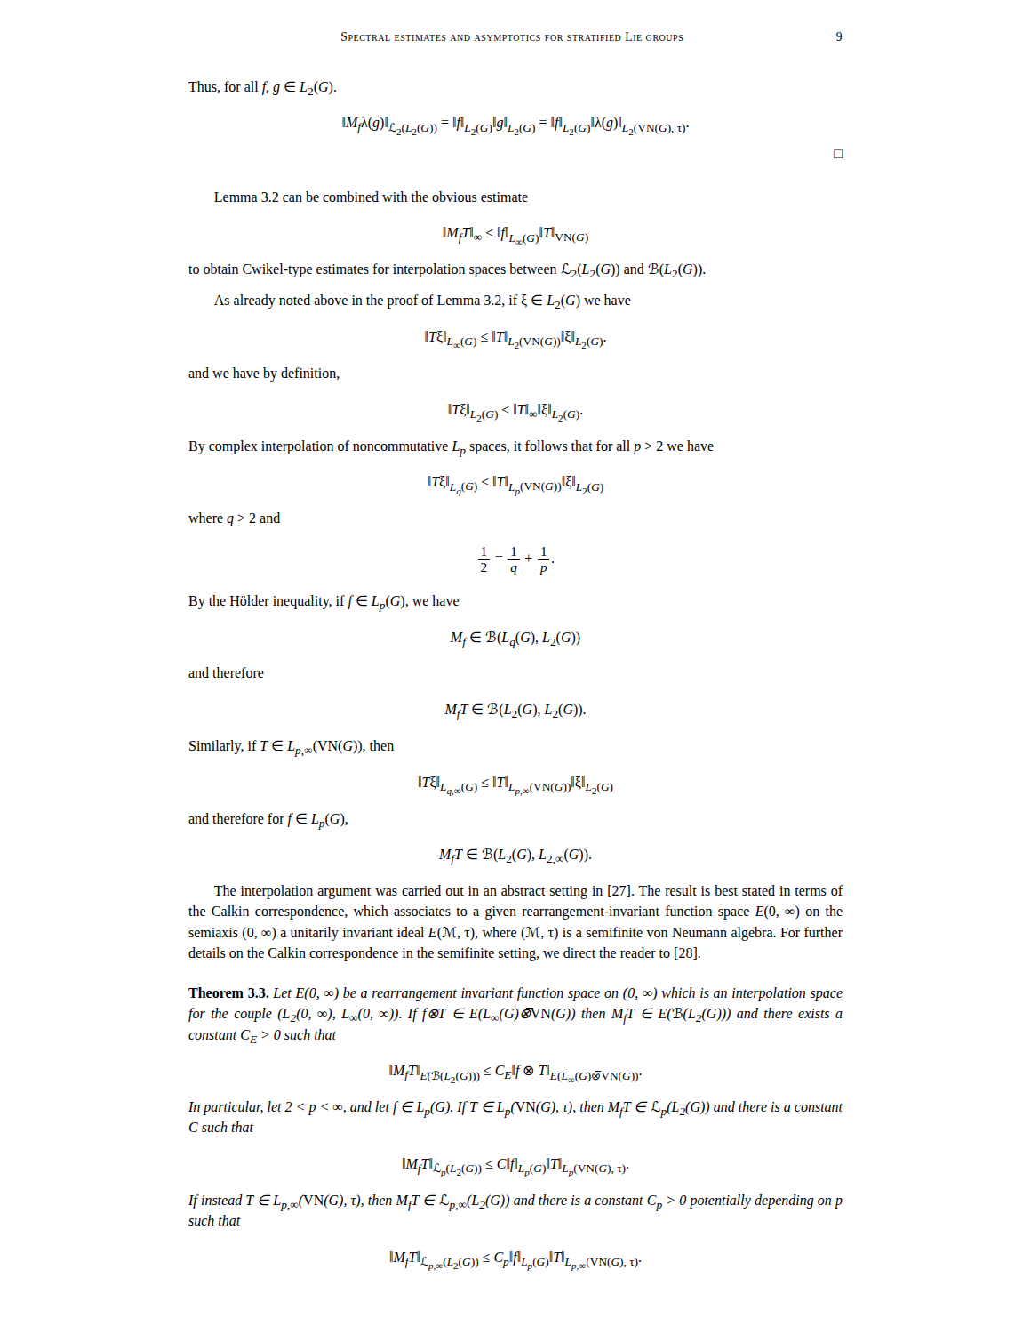Spectral estimates and asymptotics for stratified Lie groups 9
Thus, for all f, g ∈ L2(G).
‖Mfλ(g)‖ℒ2(L2(G)) = ‖f‖L2(G)‖g‖L2(G) = ‖f‖L2(G)‖λ(g)‖L2(VN(G), τ).
□
Lemma 3.2 can be combined with the obvious estimate
‖MfT‖∞ ≤ ‖f‖L∞(G)‖T‖VN(G)
to obtain Cwikel-type estimates for interpolation spaces between ℒ2(L2(G)) and ℬ(L2(G)).
As already noted above in the proof of Lemma 3.2, if ξ ∈ L2(G) we have
‖Tξ‖L∞(G) ≤ ‖T‖L2(VN(G))‖ξ‖L2(G).
and we have by definition,
‖Tξ‖L2(G) ≤ ‖T‖∞‖ξ‖L2(G).
By complex interpolation of noncommutative Lp spaces, it follows that for all p > 2 we have
‖Tξ‖Lq(G) ≤ ‖T‖Lp(VN(G))‖ξ‖L2(G)
where q > 2 and
12 = 1 q + 1 p.
By the Hölder inequality, if f ∈ Lp(G), we have
Mf ∈ ℬ(Lq(G), L2(G))
and therefore
MfT ∈ ℬ(L2(G), L2(G)).
Similarly, if T ∈ Lp,∞(VN(G)), then
‖Tξ‖Lq,∞(G) ≤ ‖T‖Lp,∞(VN(G))‖ξ‖L2(G)
and therefore for f ∈ Lp(G),
MfT ∈ ℬ(L2(G), L2,∞(G)).
The interpolation argument was carried out in an abstract setting in [27]. The result is best stated in terms of the Calkin correspondence, which associates to a given rearrangement-invariant function space E(0, ∞) on the semiaxis (0, ∞) a unitarily invariant ideal E(ℳ, τ), where (ℳ, τ) is a semifinite von Neumann algebra. For further details on the Calkin correspondence in the semifinite setting, we direct the reader to [28].
Theorem 3.3. Let E(0, ∞) be a rearrangement invariant function space on (0, ∞) which is an interpolation space for the couple (L2(0, ∞), L∞(0, ∞)). If f⊗T ∈ E(L∞(G)⊗̅VN(G)) then MfT ∈ E(ℬ(L2(G))) and there exists a constant CE > 0 such that
‖MfT‖E(ℬ(L2(G))) ≤ CE‖f ⊗ T‖E(L∞(G)⊗̅VN(G)).
In particular, let 2 < p < ∞, and let f ∈ Lp(G). If T ∈ Lp(VN(G), τ), then MfT ∈ ℒp(L2(G)) and there is a constant C such that
‖MfT‖ℒp(L2(G)) ≤ C‖f‖Lp(G)‖T‖Lp(VN(G), τ).
If instead T ∈ Lp,∞(VN(G), τ), then MfT ∈ ℒp,∞(L2(G)) and there is a constant Cp > 0 potentially depending on p such that
‖MfT‖ℒp,∞(L2(G)) ≤ Cp‖f‖Lp(G)‖T‖Lp,∞(VN(G), τ).